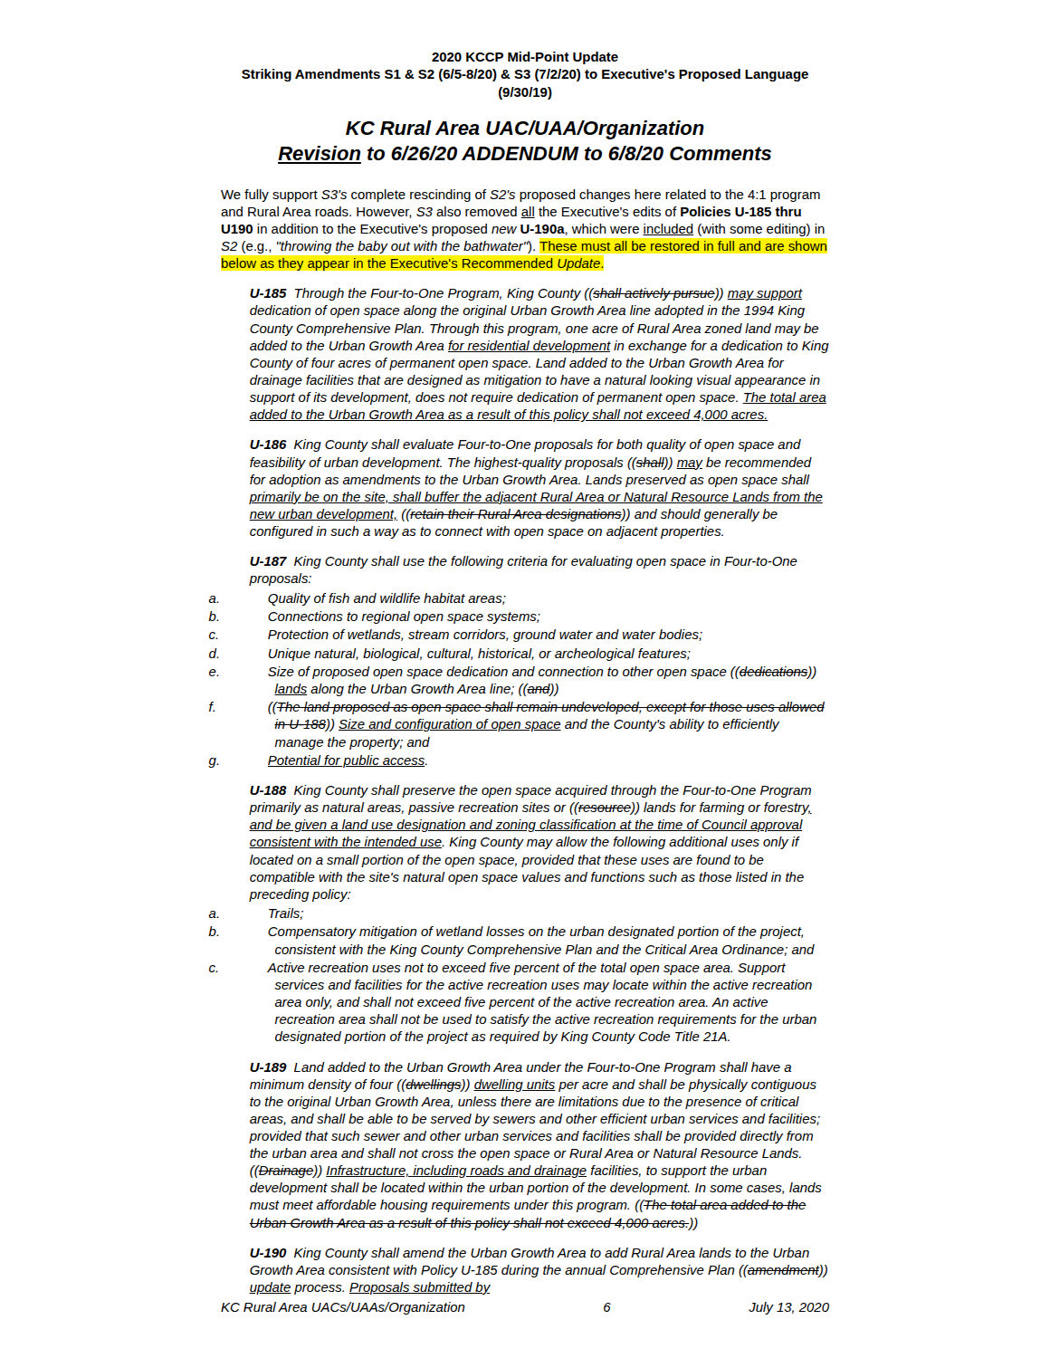2020 KCCP Mid-Point Update
Striking Amendments S1 & S2 (6/5-8/20) & S3 (7/2/20) to Executive's Proposed Language (9/30/19)
KC Rural Area UAC/UAA/Organization
Revision to 6/26/20 ADDENDUM to 6/8/20 Comments
We fully support S3's complete rescinding of S2's proposed changes here related to the 4:1 program and Rural Area roads. However, S3 also removed all the Executive's edits of Policies U-185 thru U190 in addition to the Executive's proposed new U-190a, which were included (with some editing) in S2 (e.g., "throwing the baby out with the bathwater"). These must all be restored in full and are shown below as they appear in the Executive's Recommended Update.
U-185 Through the Four-to-One Program, King County ((shall actively pursue)) may support dedication of open space along the original Urban Growth Area line adopted in the 1994 King County Comprehensive Plan. Through this program, one acre of Rural Area zoned land may be added to the Urban Growth Area for residential development in exchange for a dedication to King County of four acres of permanent open space. Land added to the Urban Growth Area for drainage facilities that are designed as mitigation to have a natural looking visual appearance in support of its development, does not require dedication of permanent open space. The total area added to the Urban Growth Area as a result of this policy shall not exceed 4,000 acres.
U-186 King County shall evaluate Four-to-One proposals for both quality of open space and feasibility of urban development. The highest-quality proposals ((shall)) may be recommended for adoption as amendments to the Urban Growth Area. Lands preserved as open space shall primarily be on the site, shall buffer the adjacent Rural Area or Natural Resource Lands from the new urban development, ((retain their Rural Area designations)) and should generally be configured in such a way as to connect with open space on adjacent properties.
U-187 King County shall use the following criteria for evaluating open space in Four-to-One proposals:
a. Quality of fish and wildlife habitat areas;
b. Connections to regional open space systems;
c. Protection of wetlands, stream corridors, ground water and water bodies;
d. Unique natural, biological, cultural, historical, or archeological features;
e. Size of proposed open space dedication and connection to other open space ((dedications)) lands along the Urban Growth Area line; ((and))
f.((The land proposed as open space shall remain undeveloped, except for those uses allowed in U-188)) Size and configuration of open space and the County's ability to efficiently manage the property; and
g. Potential for public access.
U-188 King County shall preserve the open space acquired through the Four-to-One Program primarily as natural areas, passive recreation sites or ((resource)) lands for farming or forestry, and be given a land use designation and zoning classification at the time of Council approval consistent with the intended use. King County may allow the following additional uses only if located on a small portion of the open space, provided that these uses are found to be compatible with the site's natural open space values and functions such as those listed in the preceding policy:
a. Trails;
b. Compensatory mitigation of wetland losses on the urban designated portion of the project, consistent with the King County Comprehensive Plan and the Critical Area Ordinance; and
c. Active recreation uses not to exceed five percent of the total open space area. Support services and facilities for the active recreation uses may locate within the active recreation area only, and shall not exceed five percent of the active recreation area. An active recreation area shall not be used to satisfy the active recreation requirements for the urban designated portion of the project as required by King County Code Title 21A.
U-189 Land added to the Urban Growth Area under the Four-to-One Program shall have a minimum density of four ((dwellings)) dwelling units per acre and shall be physically contiguous to the original Urban Growth Area, unless there are limitations due to the presence of critical areas, and shall be able to be served by sewers and other efficient urban services and facilities; provided that such sewer and other urban services and facilities shall be provided directly from the urban area and shall not cross the open space or Rural Area or Natural Resource Lands. ((Drainage)) Infrastructure, including roads and drainage facilities, to support the urban development shall be located within the urban portion of the development. In some cases, lands must meet affordable housing requirements under this program. ((The total area added to the Urban Growth Area as a result of this policy shall not exceed 4,000 acres.))
U-190 King County shall amend the Urban Growth Area to add Rural Area lands to the Urban Growth Area consistent with Policy U-185 during the annual Comprehensive Plan ((amendment)) update process. Proposals submitted by
KC Rural Area UACs/UAAs/Organization 6 July 13, 2020